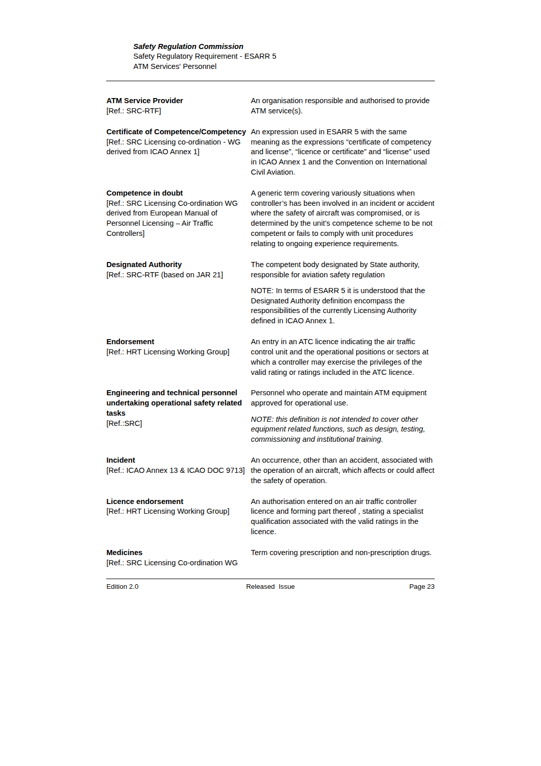Safety Regulation Commission
Safety Regulatory Requirement - ESARR 5
ATM Services' Personnel
| ATM Service Provider [Ref.: SRC-RTF] | An organisation responsible and authorised to provide ATM service(s). |
| Certificate of Competence/Competency [Ref.: SRC Licensing co-ordination - WG derived from ICAO Annex 1] | An expression used in ESARR 5 with the same meaning as the expressions “certificate of competency and license”, “licence or certificate” and “license” used in ICAO Annex 1 and the Convention on International Civil Aviation. |
| Competence in doubt [Ref.: SRC Licensing Co-ordination WG derived from European Manual of Personnel Licensing – Air Traffic Controllers] | A generic term covering variously situations when controller’s has been involved in an incident or accident where the safety of aircraft was compromised, or is determined by the unit’s competence scheme to be not competent or fails to comply with unit procedures relating to ongoing experience requirements. |
| Designated Authority [Ref.: SRC-RTF (based on JAR 21] | The competent body designated by State authority, responsible for aviation safety regulation NOTE: In terms of ESARR 5 it is understood that the Designated Authority definition encompass the responsibilities of the currently Licensing Authority defined in ICAO Annex 1. |
| Endorsement [Ref.: HRT Licensing Working Group] | An entry in an ATC licence indicating the air traffic control unit and the operational positions or sectors at which a controller may exercise the privileges of the valid rating or ratings included in the ATC licence. |
| Engineering and technical personnel undertaking operational safety related tasks [Ref.:SRC] | Personnel who operate and maintain ATM equipment approved for operational use. NOTE: this definition is not intended to cover other equipment related functions, such as design, testing, commissioning and institutional training. |
| Incident [Ref.: ICAO Annex 13 & ICAO DOC 9713] | An occurrence, other than an accident, associated with the operation of an aircraft, which affects or could affect the safety of operation. |
| Licence endorsement [Ref.: HRT Licensing Working Group] | An authorisation entered on an air traffic controller licence and forming part thereof , stating a specialist qualification associated with the valid ratings in the licence. |
| Medicines [Ref.: SRC Licensing Co-ordination WG | Term covering prescription and non-prescription drugs. |
Edition 2.0
Released Issue
Page 23